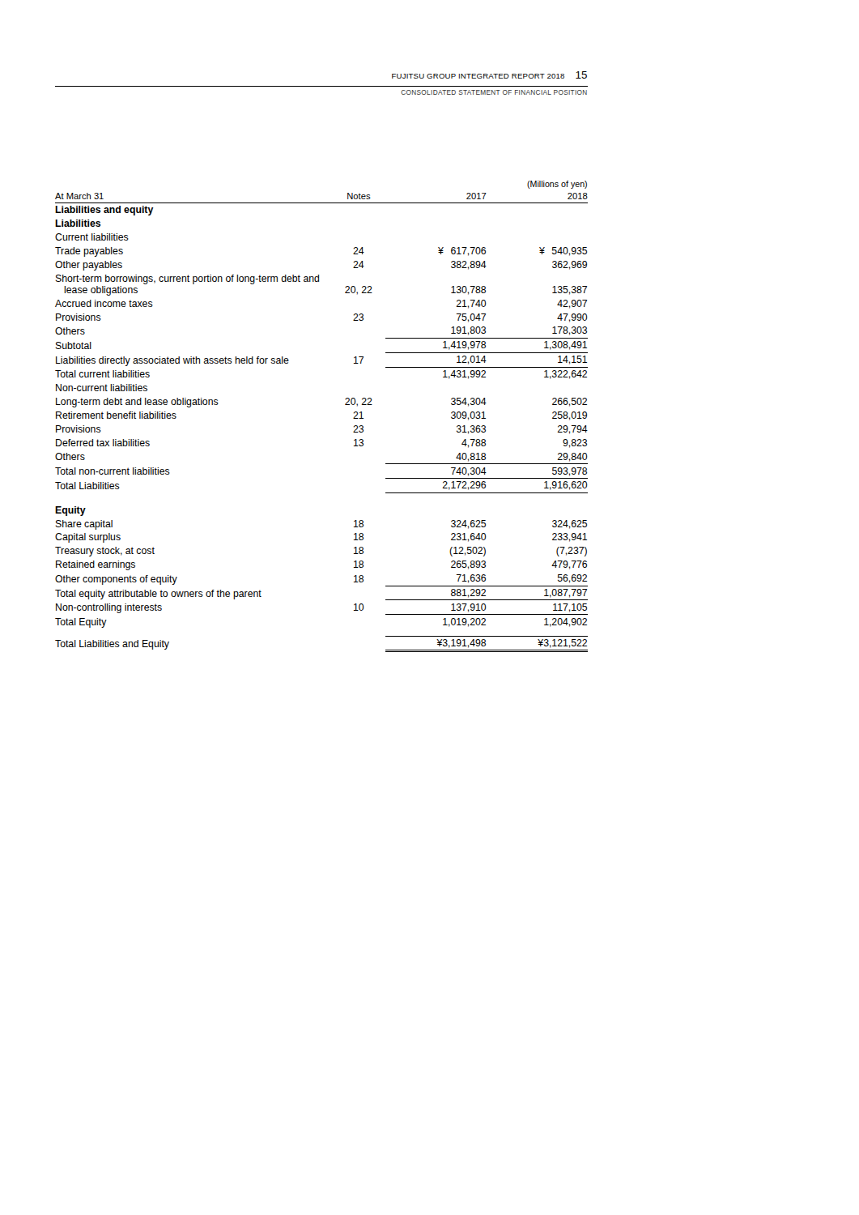FUJITSU GROUP INTEGRATED REPORT 2018 15
CONSOLIDATED STATEMENT OF FINANCIAL POSITION
| | | (Millions of yen) |
| At March 31 | Notes | 2017 | 2018 |
| Liabilities and equity | | | |
| Liabilities | | | |
| Current liabilities | | | |
| Trade payables | 24 | ¥ 617,706 | ¥ 540,935 |
| Other payables | 24 | 382,894 | 362,969 |
| Short-term borrowings, current portion of long-term debt and lease obligations | 20, 22 | 130,788 | 135,387 |
| Accrued income taxes | | 21,740 | 42,907 |
| Provisions | 23 | 75,047 | 47,990 |
| Others | | 191,803 | 178,303 |
| Subtotal | | 1,419,978 | 1,308,491 |
| Liabilities directly associated with assets held for sale | 17 | 12,014 | 14,151 |
| Total current liabilities | | 1,431,992 | 1,322,642 |
| Non-current liabilities | | | |
| Long-term debt and lease obligations | 20, 22 | 354,304 | 266,502 |
| Retirement benefit liabilities | 21 | 309,031 | 258,019 |
| Provisions | 23 | 31,363 | 29,794 |
| Deferred tax liabilities | 13 | 4,788 | 9,823 |
| Others | | 40,818 | 29,840 |
| Total non-current liabilities | | 740,304 | 593,978 |
| Total Liabilities | | 2,172,296 | 1,916,620 |
| Equity | | | |
| Share capital | 18 | 324,625 | 324,625 |
| Capital surplus | 18 | 231,640 | 233,941 |
| Treasury stock, at cost | 18 | (12,502) | (7,237) |
| Retained earnings | 18 | 265,893 | 479,776 |
| Other components of equity | 18 | 71,636 | 56,692 |
| Total equity attributable to owners of the parent | | 881,292 | 1,087,797 |
| Non-controlling interests | 10 | 137,910 | 117,105 |
| Total Equity | | 1,019,202 | 1,204,902 |
| Total Liabilities and Equity | | ¥3,191,498 | ¥3,121,522 |